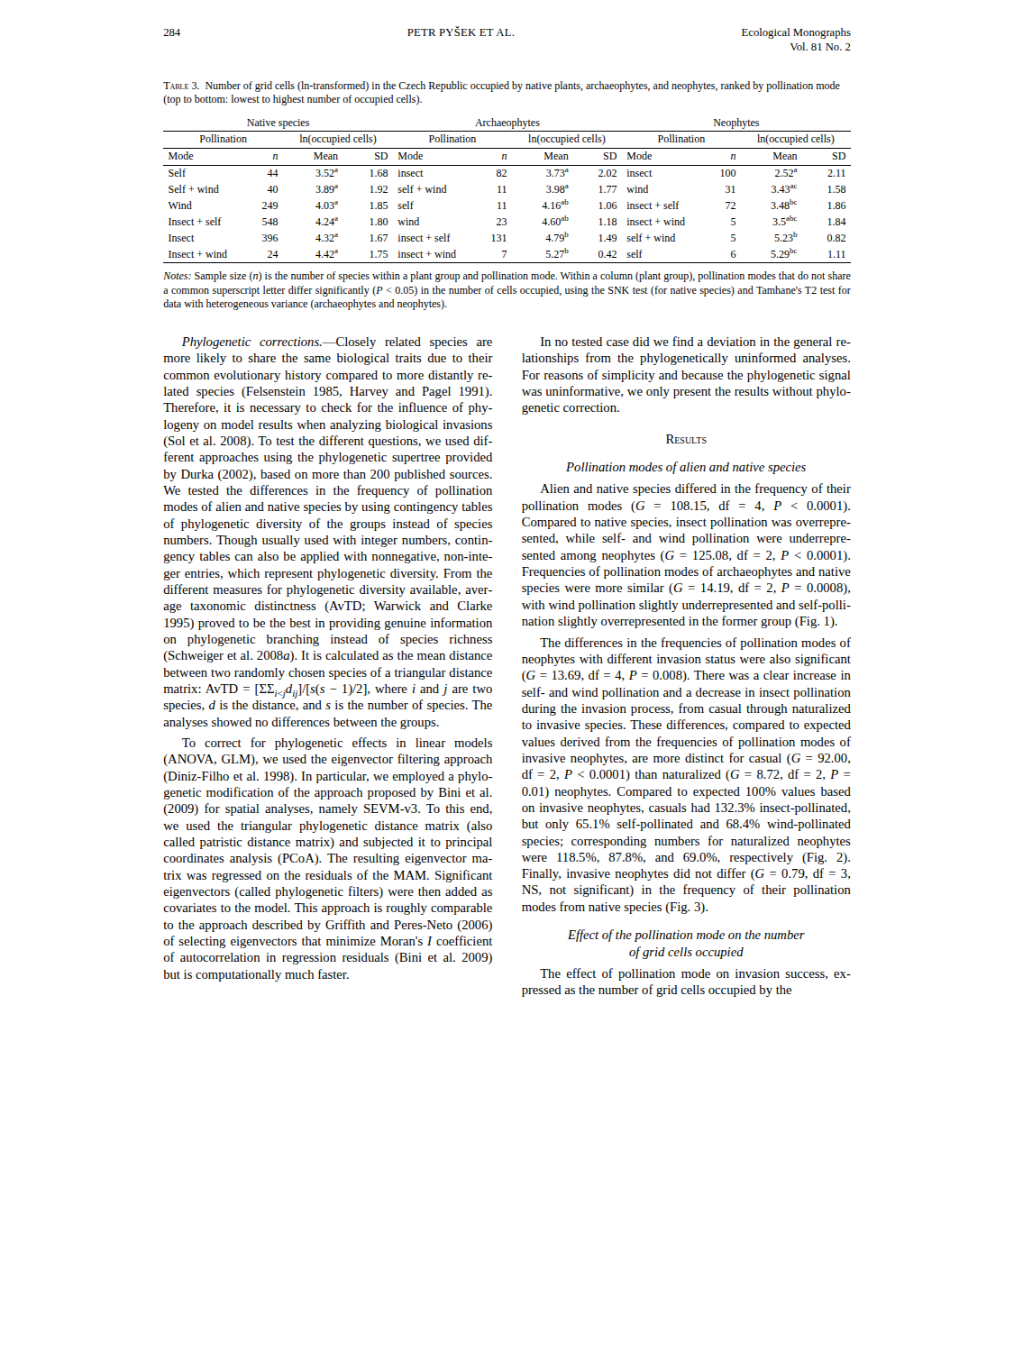284
Petr Pyšek et al.
Ecological Monographs
Vol. 81 No. 2
Table 3. Number of grid cells (ln-transformed) in the Czech Republic occupied by native plants, archaeophytes, and neophytes, ranked by pollination mode (top to bottom: lowest to highest number of occupied cells).
| Native species | Archaeophytes | Neophytes |
| --- | --- | --- |
| Pollination | ln(occupied cells) | Pollination | ln(occupied cells) | Pollination | ln(occupied cells) |
| Mode | n | Mean | SD | Mode | n | Mean | SD | Mode | n | Mean | SD |
| Self | 44 | 3.52 a | 1.68 | insect | 82 | 3.73 a | 2.02 | insect | 100 | 2.52 a | 2.11 |
| Self + wind | 40 | 3.89 a | 1.92 | self + wind | 11 | 3.98 a | 1.77 | wind | 31 | 3.43 ac | 1.58 |
| Wind | 249 | 4.03 a | 1.85 | self | 11 | 4.16 ab | 1.06 | insect + self | 72 | 3.48 bc | 1.86 |
| Insect + self | 548 | 4.24 a | 1.80 | wind | 23 | 4.60 ab | 1.18 | insect + wind | 5 | 3.5 abc | 1.84 |
| Insect | 396 | 4.32 a | 1.67 | insect + self | 131 | 4.79 b | 1.49 | self + wind | 5 | 5.23 b | 0.82 |
| Insect + wind | 24 | 4.42 a | 1.75 | insect + wind | 7 | 5.27 b | 0.42 | self | 6 | 5.29 bc | 1.11 |
Notes: Sample size (n) is the number of species within a plant group and pollination mode. Within a column (plant group), pollination modes that do not share a common superscript letter differ significantly (P < 0.05) in the number of cells occupied, using the SNK test (for native species) and Tamhane's T2 test for data with heterogeneous variance (archaeophytes and neophytes).
Phylogenetic corrections.—Closely related species are more likely to share the same biological traits due to their common evolutionary history compared to more distantly related species (Felsenstein 1985, Harvey and Pagel 1991). Therefore, it is necessary to check for the influence of phylogeny on model results when analyzing biological invasions (Sol et al. 2008). To test the different questions, we used different approaches using the phylogenetic supertree provided by Durka (2002), based on more than 200 published sources. We tested the differences in the frequency of pollination modes of alien and native species by using contingency tables of phylogenetic diversity of the groups instead of species numbers. Though usually used with integer numbers, contingency tables can also be applied with nonnegative, non-integer entries, which represent phylogenetic diversity. From the different measures for phylogenetic diversity available, average taxonomic distinctness (AvTD; Warwick and Clarke 1995) proved to be the best in providing genuine information on phylogenetic branching instead of species richness (Schweiger et al. 2008a). It is calculated as the mean distance between two randomly chosen species of a triangular distance matrix: AvTD = [ΣΣi<jdij]/[s(s − 1)/2], where i and j are two species, d is the distance, and s is the number of species. The analyses showed no differences between the groups.
To correct for phylogenetic effects in linear models (ANOVA, GLM), we used the eigenvector filtering approach (Diniz-Filho et al. 1998). In particular, we employed a phylogenetic modification of the approach proposed by Bini et al. (2009) for spatial analyses, namely SEVM-v3. To this end, we used the triangular phylogenetic distance matrix (also called patristic distance matrix) and subjected it to principal coordinates analysis (PCoA). The resulting eigenvector matrix was regressed on the residuals of the MAM. Significant eigenvectors (called phylogenetic filters) were then added as covariates to the model. This approach is roughly comparable to the approach described by Griffith and Peres-Neto (2006) of selecting eigenvectors that minimize Moran's I coefficient of autocorrelation in regression residuals (Bini et al. 2009) but is computationally much faster.
In no tested case did we find a deviation in the general relationships from the phylogenetically uninformed analyses. For reasons of simplicity and because the phylogenetic signal was uninformative, we only present the results without phylogenetic correction.
Results
Pollination modes of alien and native species
Alien and native species differed in the frequency of their pollination modes (G = 108.15, df = 4, P < 0.0001). Compared to native species, insect pollination was overrepresented, while self- and wind pollination were underrepresented among neophytes (G = 125.08, df = 2, P < 0.0001). Frequencies of pollination modes of archaeophytes and native species were more similar (G = 14.19, df = 2, P = 0.0008), with wind pollination slightly underrepresented and self-pollination slightly overrepresented in the former group (Fig. 1).
The differences in the frequencies of pollination modes of neophytes with different invasion status were also significant (G = 13.69, df = 4, P = 0.008). There was a clear increase in self- and wind pollination and a decrease in insect pollination during the invasion process, from casual through naturalized to invasive species. These differences, compared to expected values derived from the frequencies of pollination modes of invasive neophytes, are more distinct for casual (G = 92.00, df = 2, P < 0.0001) than naturalized (G = 8.72, df = 2, P = 0.01) neophytes. Compared to expected 100% values based on invasive neophytes, casuals had 132.3% insect-pollinated, but only 65.1% self-pollinated and 68.4% wind-pollinated species; corresponding numbers for naturalized neophytes were 118.5%, 87.8%, and 69.0%, respectively (Fig. 2). Finally, invasive neophytes did not differ (G = 0.79, df = 3, NS, not significant) in the frequency of their pollination modes from native species (Fig. 3).
Effect of the pollination mode on the number
of grid cells occupied
The effect of pollination mode on invasion success, expressed as the number of grid cells occupied by the